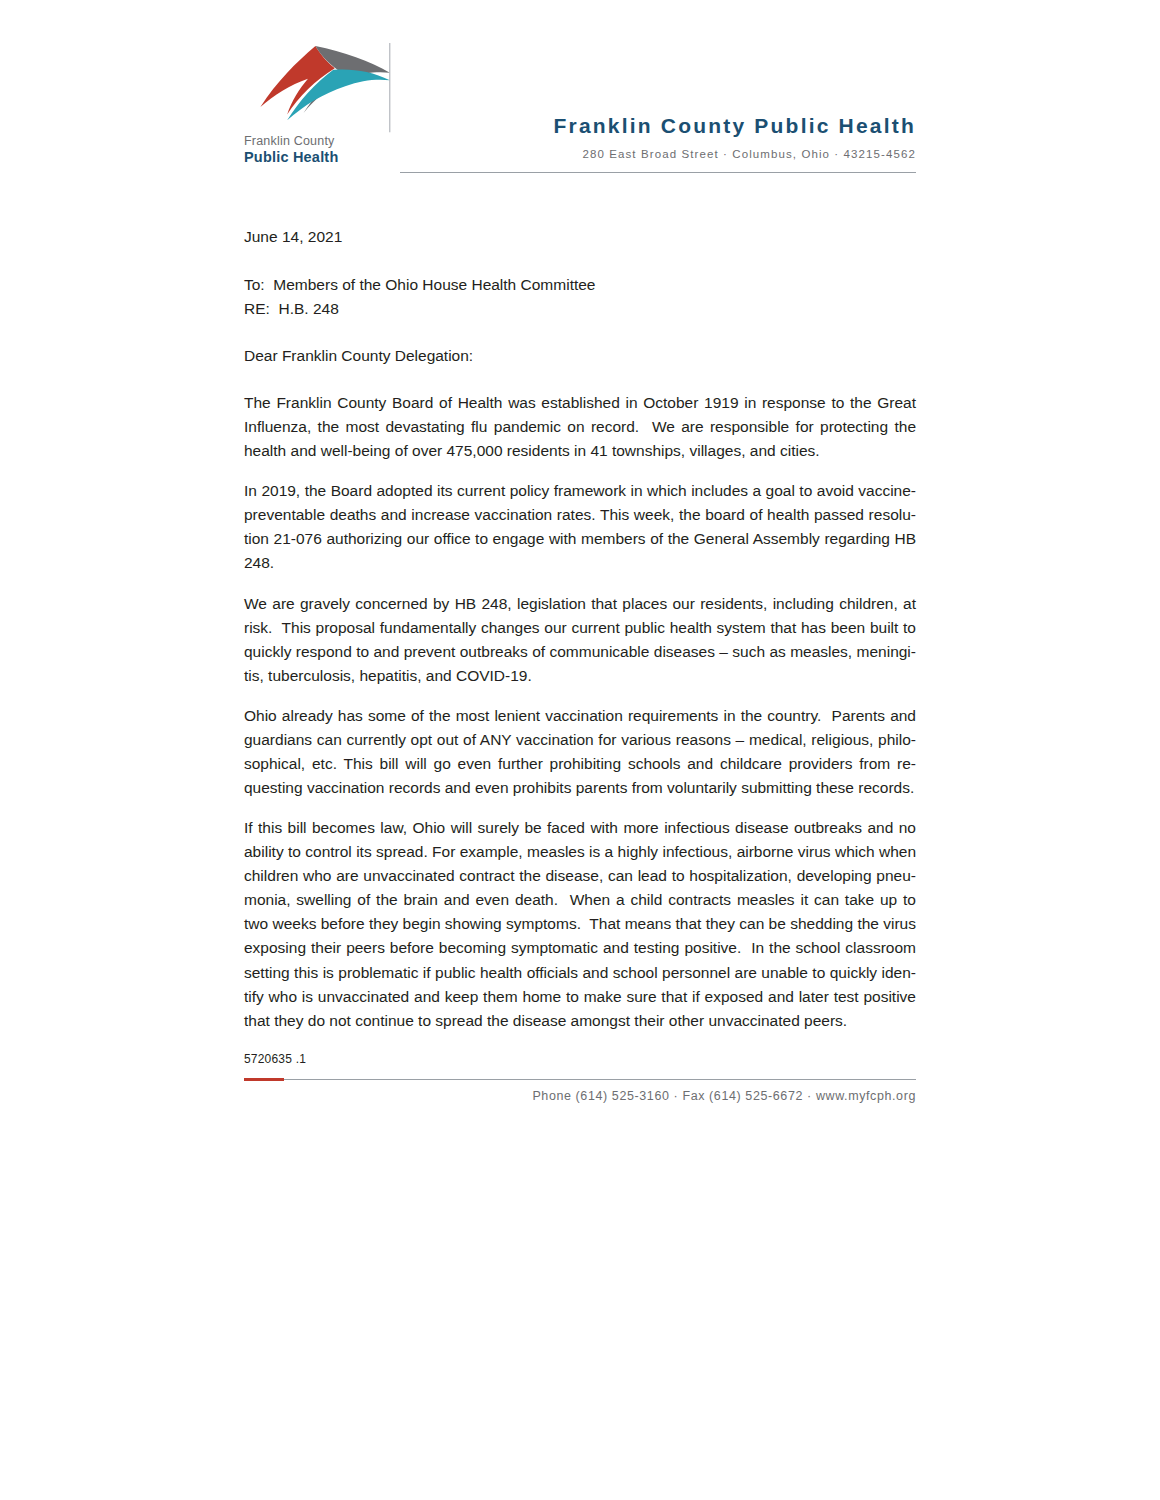Franklin County
Public Health
Franklin County Public Health
280 East Broad Street · Columbus, Ohio · 43215-4562
June 14, 2021
To: Members of the Ohio House Health Committee
RE: H.B. 248
Dear Franklin County Delegation:
The Franklin County Board of Health was established in October 1919 in response to the Great Influenza, the most devastating flu pandemic on record. We are responsible for protecting the health and well-being of over 475,000 residents in 41 townships, villages, and cities.
In 2019, the Board adopted its current policy framework in which includes a goal to avoid vaccine-preventable deaths and increase vaccination rates. This week, the board of health passed resolution 21-076 authorizing our office to engage with members of the General Assembly regarding HB 248.
We are gravely concerned by HB 248, legislation that places our residents, including children, at risk. This proposal fundamentally changes our current public health system that has been built to quickly respond to and prevent outbreaks of communicable diseases – such as measles, meningitis, tuberculosis, hepatitis, and COVID-19.
Ohio already has some of the most lenient vaccination requirements in the country. Parents and guardians can currently opt out of ANY vaccination for various reasons – medical, religious, philosophical, etc. This bill will go even further prohibiting schools and childcare providers from requesting vaccination records and even prohibits parents from voluntarily submitting these records.
If this bill becomes law, Ohio will surely be faced with more infectious disease outbreaks and no ability to control its spread. For example, measles is a highly infectious, airborne virus which when children who are unvaccinated contract the disease, can lead to hospitalization, developing pneumonia, swelling of the brain and even death. When a child contracts measles it can take up to two weeks before they begin showing symptoms. That means that they can be shedding the virus exposing their peers before becoming symptomatic and testing positive. In the school classroom setting this is problematic if public health officials and school personnel are unable to quickly identify who is unvaccinated and keep them home to make sure that if exposed and later test positive that they do not continue to spread the disease amongst their other unvaccinated peers.
5720635 .1
Phone (614) 525-3160 · Fax (614) 525-6672 · www.myfcph.org